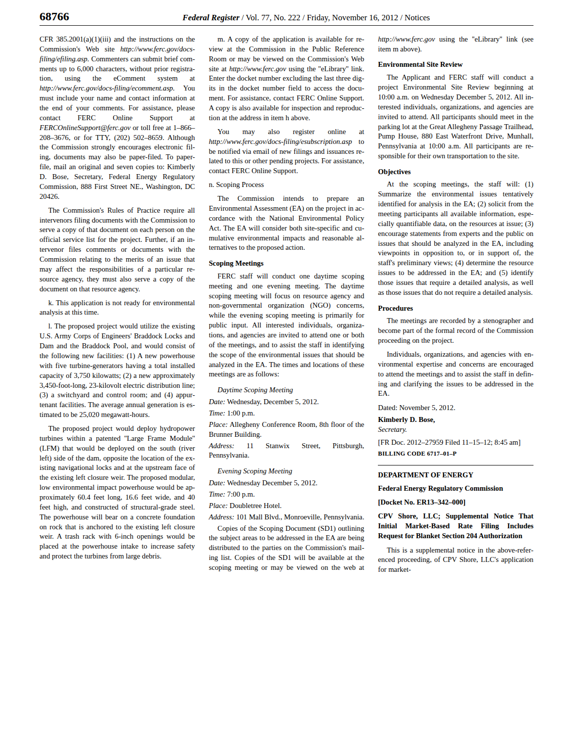68766
Federal Register / Vol. 77, No. 222 / Friday, November 16, 2012 / Notices
CFR 385.2001(a)(1)(iii) and the instructions on the Commission's Web site http://www.ferc.gov/docs-filing/efiling.asp. Commenters can submit brief comments up to 6,000 characters, without prior registration, using the eComment system at http://www.ferc.gov/docs-filing/ecomment.asp. You must include your name and contact information at the end of your comments. For assistance, please contact FERC Online Support at FERCOnlineSupport@ferc.gov or toll free at 1–866–208–3676, or for TTY, (202) 502–8659. Although the Commission strongly encourages electronic filing, documents may also be paper-filed. To paper-file, mail an original and seven copies to: Kimberly D. Bose, Secretary, Federal Energy Regulatory Commission, 888 First Street NE., Washington, DC 20426.
The Commission's Rules of Practice require all intervenors filing documents with the Commission to serve a copy of that document on each person on the official service list for the project. Further, if an intervenor files comments or documents with the Commission relating to the merits of an issue that may affect the responsibilities of a particular resource agency, they must also serve a copy of the document on that resource agency.
k. This application is not ready for environmental analysis at this time.
l. The proposed project would utilize the existing U.S. Army Corps of Engineers' Braddock Locks and Dam and the Braddock Pool, and would consist of the following new facilities: (1) A new powerhouse with five turbine-generators having a total installed capacity of 3,750 kilowatts; (2) a new approximately 3,450-foot-long, 23-kilovolt electric distribution line; (3) a switchyard and control room; and (4) appurtenant facilities. The average annual generation is estimated to be 25,020 megawatt-hours.
The proposed project would deploy hydropower turbines within a patented ''Large Frame Module'' (LFM) that would be deployed on the south (river left) side of the dam, opposite the location of the existing navigational locks and at the upstream face of the existing left closure weir. The proposed modular, low environmental impact powerhouse would be approximately 60.4 feet long, 16.6 feet wide, and 40 feet high, and constructed of structural-grade steel. The powerhouse will bear on a concrete foundation on rock that is anchored to the existing left closure weir. A trash rack with 6-inch openings would be placed at the powerhouse intake to increase safety and protect the turbines from large debris.
m. A copy of the application is available for review at the Commission in the Public Reference Room or may be viewed on the Commission's Web site at http://www.ferc.gov using the ''eLibrary'' link. Enter the docket number excluding the last three digits in the docket number field to access the document. For assistance, contact FERC Online Support. A copy is also available for inspection and reproduction at the address in item h above.
You may also register online at http://www.ferc.gov/docs-filing/esubscription.asp to be notified via email of new filings and issuances related to this or other pending projects. For assistance, contact FERC Online Support.
n. Scoping Process
The Commission intends to prepare an Environmental Assessment (EA) on the project in accordance with the National Environmental Policy Act. The EA will consider both site-specific and cumulative environmental impacts and reasonable alternatives to the proposed action.
Scoping Meetings
FERC staff will conduct one daytime scoping meeting and one evening meeting. The daytime scoping meeting will focus on resource agency and non-governmental organization (NGO) concerns, while the evening scoping meeting is primarily for public input. All interested individuals, organizations, and agencies are invited to attend one or both of the meetings, and to assist the staff in identifying the scope of the environmental issues that should be analyzed in the EA. The times and locations of these meetings are as follows:
Daytime Scoping Meeting
Date: Wednesday, December 5, 2012.
Time: 1:00 p.m.
Place: Allegheny Conference Room, 8th floor of the Brunner Building.
Address: 11 Stanwix Street, Pittsburgh, Pennsylvania.
Evening Scoping Meeting
Date: Wednesday December 5, 2012.
Time: 7:00 p.m.
Place: Doubletree Hotel.
Address: 101 Mall Blvd., Monroeville, Pennsylvania.
Copies of the Scoping Document (SD1) outlining the subject areas to be addressed in the EA are being distributed to the parties on the Commission's mailing list. Copies of the SD1 will be available at the scoping meeting or may be viewed on the web at http://www.ferc.gov using the ''eLibrary'' link (see item m above).
Environmental Site Review
The Applicant and FERC staff will conduct a project Environmental Site Review beginning at 10:00 a.m. on Wednesday December 5, 2012. All interested individuals, organizations, and agencies are invited to attend. All participants should meet in the parking lot at the Great Allegheny Passage Trailhead, Pump House, 880 East Waterfront Drive, Munhall, Pennsylvania at 10:00 a.m. All participants are responsible for their own transportation to the site.
Objectives
At the scoping meetings, the staff will: (1) Summarize the environmental issues tentatively identified for analysis in the EA; (2) solicit from the meeting participants all available information, especially quantifiable data, on the resources at issue; (3) encourage statements from experts and the public on issues that should be analyzed in the EA, including viewpoints in opposition to, or in support of, the staff's preliminary views; (4) determine the resource issues to be addressed in the EA; and (5) identify those issues that require a detailed analysis, as well as those issues that do not require a detailed analysis.
Procedures
The meetings are recorded by a stenographer and become part of the formal record of the Commission proceeding on the project.
Individuals, organizations, and agencies with environmental expertise and concerns are encouraged to attend the meetings and to assist the staff in defining and clarifying the issues to be addressed in the EA.
Dated: November 5, 2012.
Kimberly D. Bose,
Secretary.
[FR Doc. 2012–27959 Filed 11–15–12; 8:45 am]
BILLING CODE 6717–01–P
DEPARTMENT OF ENERGY
Federal Energy Regulatory Commission
[Docket No. ER13–342–000]
CPV Shore, LLC; Supplemental Notice That Initial Market-Based Rate Filing Includes Request for Blanket Section 204 Authorization
This is a supplemental notice in the above-referenced proceeding, of CPV Shore, LLC's application for market-